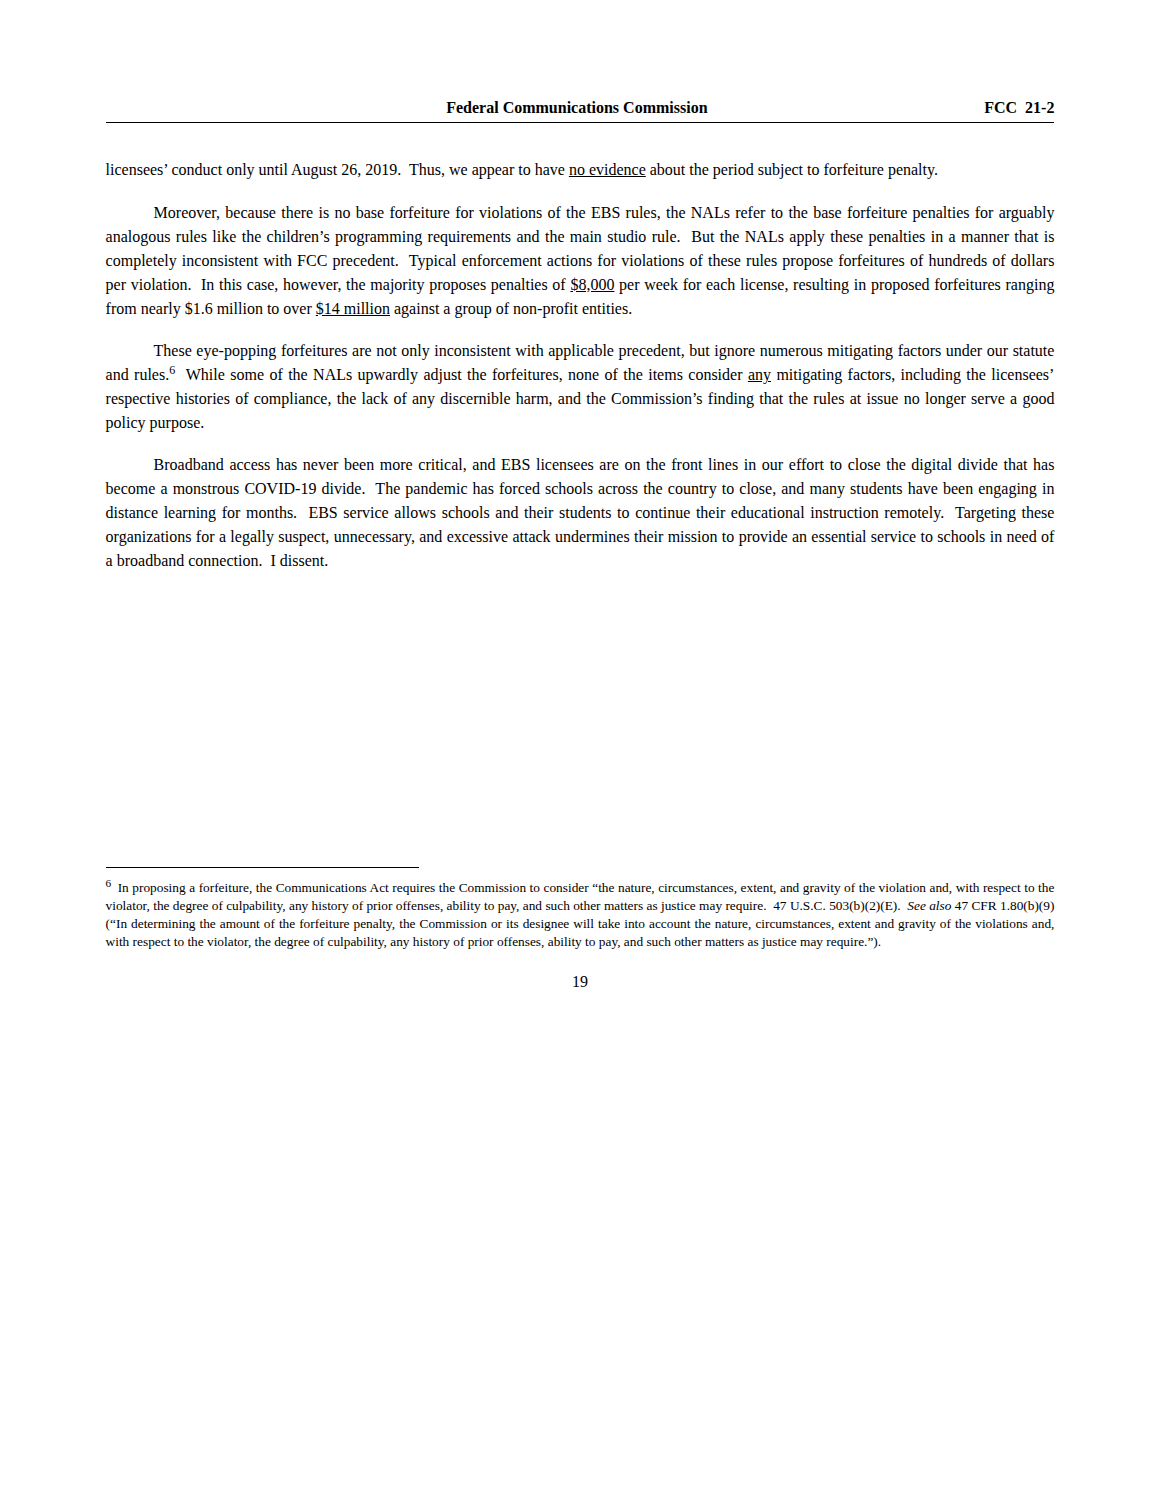Federal Communications Commission FCC 21-2
licensees’ conduct only until August 26, 2019. Thus, we appear to have no evidence about the period subject to forfeiture penalty.
Moreover, because there is no base forfeiture for violations of the EBS rules, the NALs refer to the base forfeiture penalties for arguably analogous rules like the children’s programming requirements and the main studio rule. But the NALs apply these penalties in a manner that is completely inconsistent with FCC precedent. Typical enforcement actions for violations of these rules propose forfeitures of hundreds of dollars per violation. In this case, however, the majority proposes penalties of $8,000 per week for each license, resulting in proposed forfeitures ranging from nearly $1.6 million to over $14 million against a group of non-profit entities.
These eye-popping forfeitures are not only inconsistent with applicable precedent, but ignore numerous mitigating factors under our statute and rules.6 While some of the NALs upwardly adjust the forfeitures, none of the items consider any mitigating factors, including the licensees’ respective histories of compliance, the lack of any discernible harm, and the Commission’s finding that the rules at issue no longer serve a good policy purpose.
Broadband access has never been more critical, and EBS licensees are on the front lines in our effort to close the digital divide that has become a monstrous COVID-19 divide. The pandemic has forced schools across the country to close, and many students have been engaging in distance learning for months. EBS service allows schools and their students to continue their educational instruction remotely. Targeting these organizations for a legally suspect, unnecessary, and excessive attack undermines their mission to provide an essential service to schools in need of a broadband connection. I dissent.
6 In proposing a forfeiture, the Communications Act requires the Commission to consider “the nature, circumstances, extent, and gravity of the violation and, with respect to the violator, the degree of culpability, any history of prior offenses, ability to pay, and such other matters as justice may require. 47 U.S.C. 503(b)(2)(E). See also 47 CFR 1.80(b)(9) (“In determining the amount of the forfeiture penalty, the Commission or its designee will take into account the nature, circumstances, extent and gravity of the violations and, with respect to the violator, the degree of culpability, any history of prior offenses, ability to pay, and such other matters as justice may require.”).
19